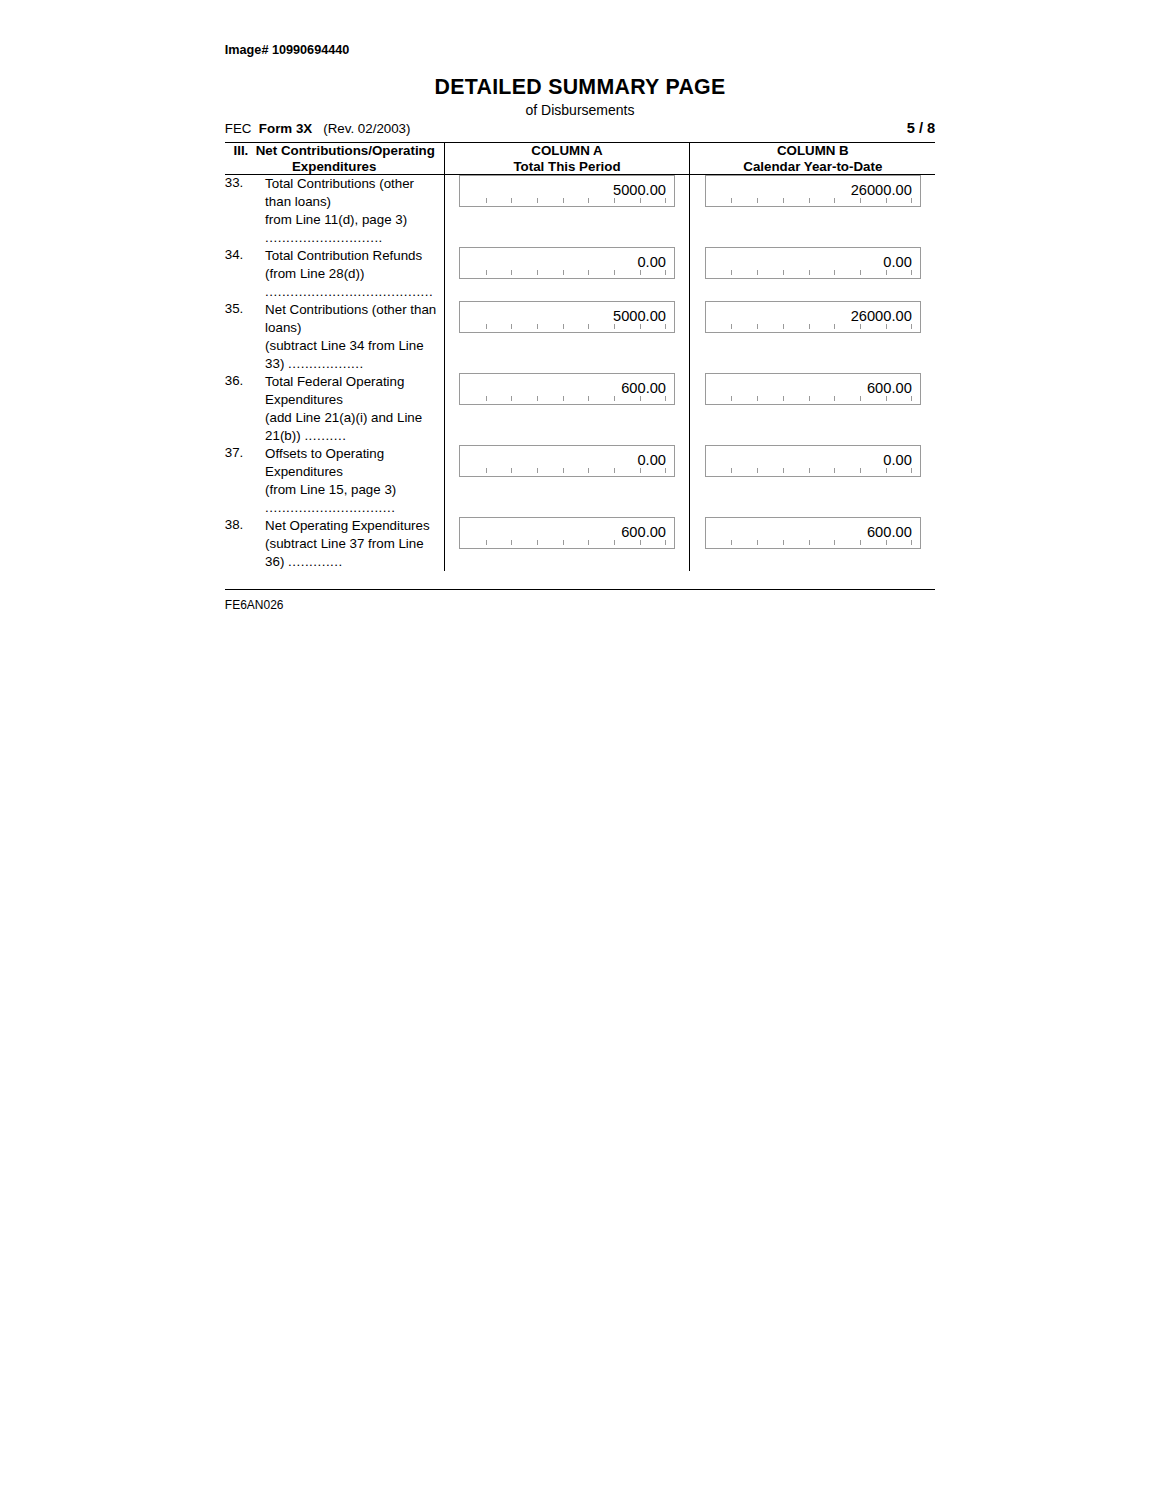Image# 10990694440
DETAILED SUMMARY PAGE
of Disbursements
FEC Form 3X (Rev. 02/2003)
5 / 8
| III. Net Contributions/Operating Expenditures | COLUMN A Total This Period | COLUMN B Calendar Year-to-Date |
| 33. | Total Contributions (other than loans) from Line 11(d), page 3) ............................ | 5000.00 | 26000.00 |
| 34. | Total Contribution Refunds (from Line 28(d)) ........................................ | 0.00 | 0.00 |
| 35. | Net Contributions (other than loans) (subtract Line 34 from Line 33) .................. | 5000.00 | 26000.00 |
| 36. | Total Federal Operating Expenditures (add Line 21(a)(i) and Line 21(b)) .......... | 600.00 | 600.00 |
| 37. | Offsets to Operating Expenditures (from Line 15, page 3) ............................... | 0.00 | 0.00 |
| 38. | Net Operating Expenditures (subtract Line 37 from Line 36) ............. | 600.00 | 600.00 |
FE6AN026